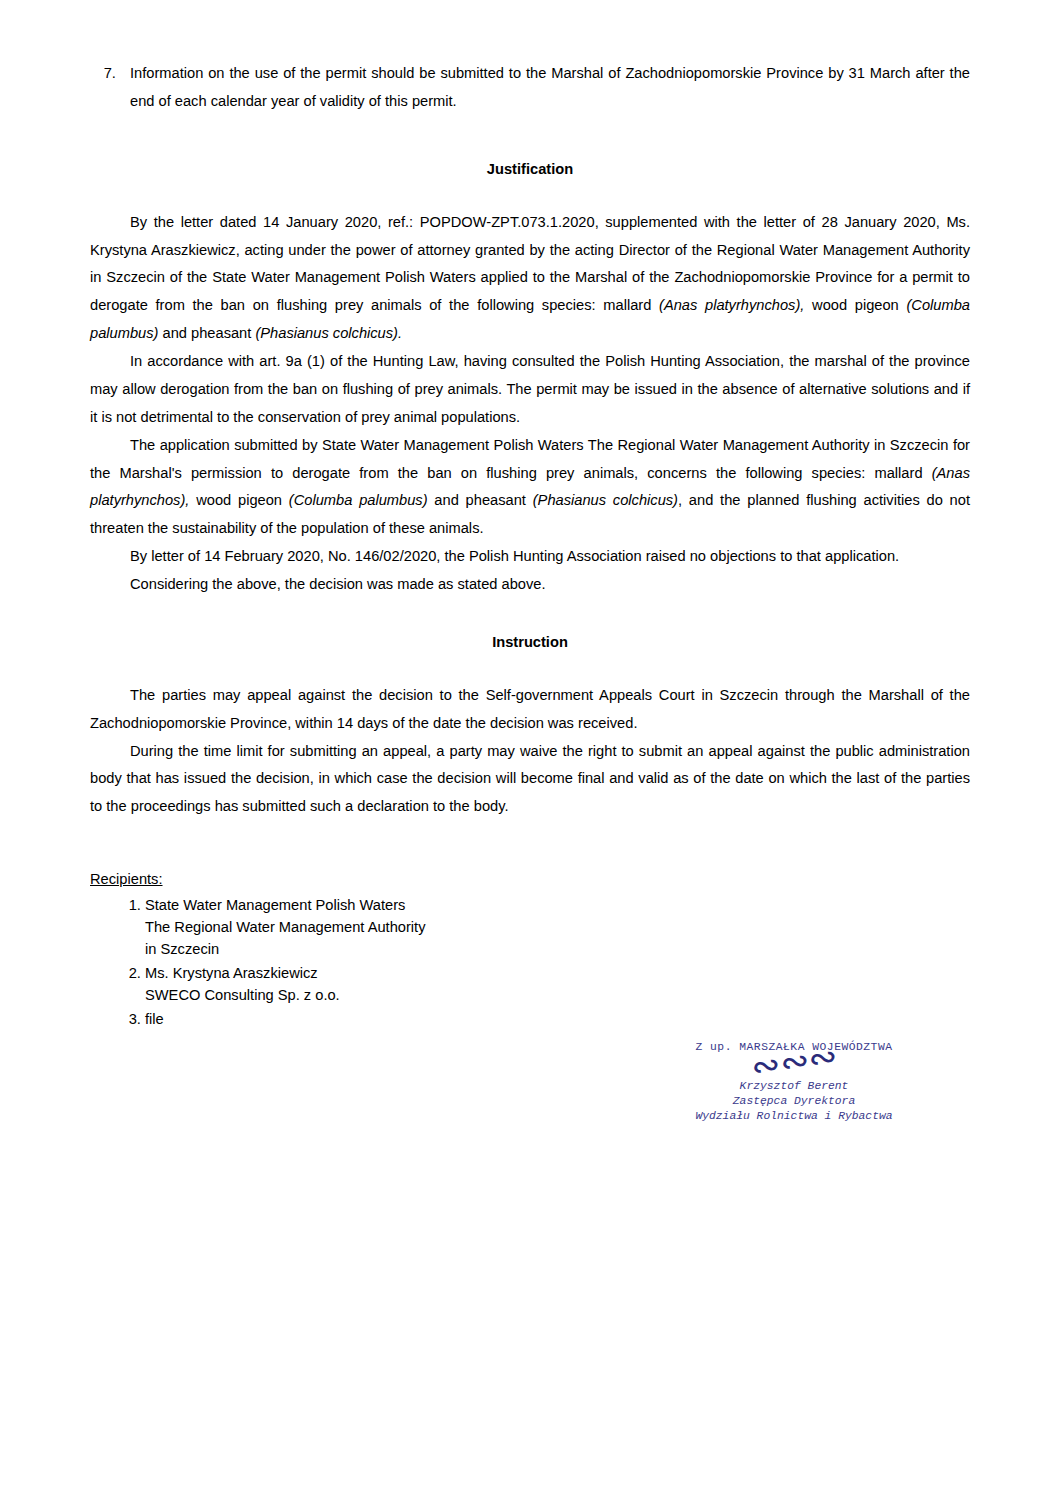Information on the use of the permit should be submitted to the Marshal of Zachodniopomorskie Province by 31 March after the end of each calendar year of validity of this permit.
Justification
By the letter dated 14 January 2020, ref.: POPDOW-ZPT.073.1.2020, supplemented with the letter of 28 January 2020, Ms. Krystyna Araszkiewicz, acting under the power of attorney granted by the acting Director of the Regional Water Management Authority in Szczecin of the State Water Management Polish Waters applied to the Marshal of the Zachodniopomorskie Province for a permit to derogate from the ban on flushing prey animals of the following species: mallard (Anas platyrhynchos), wood pigeon (Columba palumbus) and pheasant (Phasianus colchicus).
In accordance with art. 9a (1) of the Hunting Law, having consulted the Polish Hunting Association, the marshal of the province may allow derogation from the ban on flushing of prey animals. The permit may be issued in the absence of alternative solutions and if it is not detrimental to the conservation of prey animal populations.
The application submitted by State Water Management Polish Waters The Regional Water Management Authority in Szczecin for the Marshal's permission to derogate from the ban on flushing prey animals, concerns the following species: mallard (Anas platyrhynchos), wood pigeon (Columba palumbus) and pheasant (Phasianus colchicus), and the planned flushing activities do not threaten the sustainability of the population of these animals.
By letter of 14 February 2020, No. 146/02/2020, the Polish Hunting Association raised no objections to that application.
Considering the above, the decision was made as stated above.
Instruction
The parties may appeal against the decision to the Self-government Appeals Court in Szczecin through the Marshall of the Zachodniopomorskie Province, within 14 days of the date the decision was received.
During the time limit for submitting an appeal, a party may waive the right to submit an appeal against the public administration body that has issued the decision, in which case the decision will become final and valid as of the date on which the last of the parties to the proceedings has submitted such a declaration to the body.
Recipients:
State Water Management Polish Waters
The Regional Water Management Authority
in Szczecin
Ms. Krystyna Araszkiewicz
SWECO Consulting Sp. z o.o.
file
Z up. MARSZAŁKA WOJEWÓDZTWA
∾∾∾
Krzysztof Berent
Zastępca Dyrektora
Wydziału Rolnictwa i Rybactwa